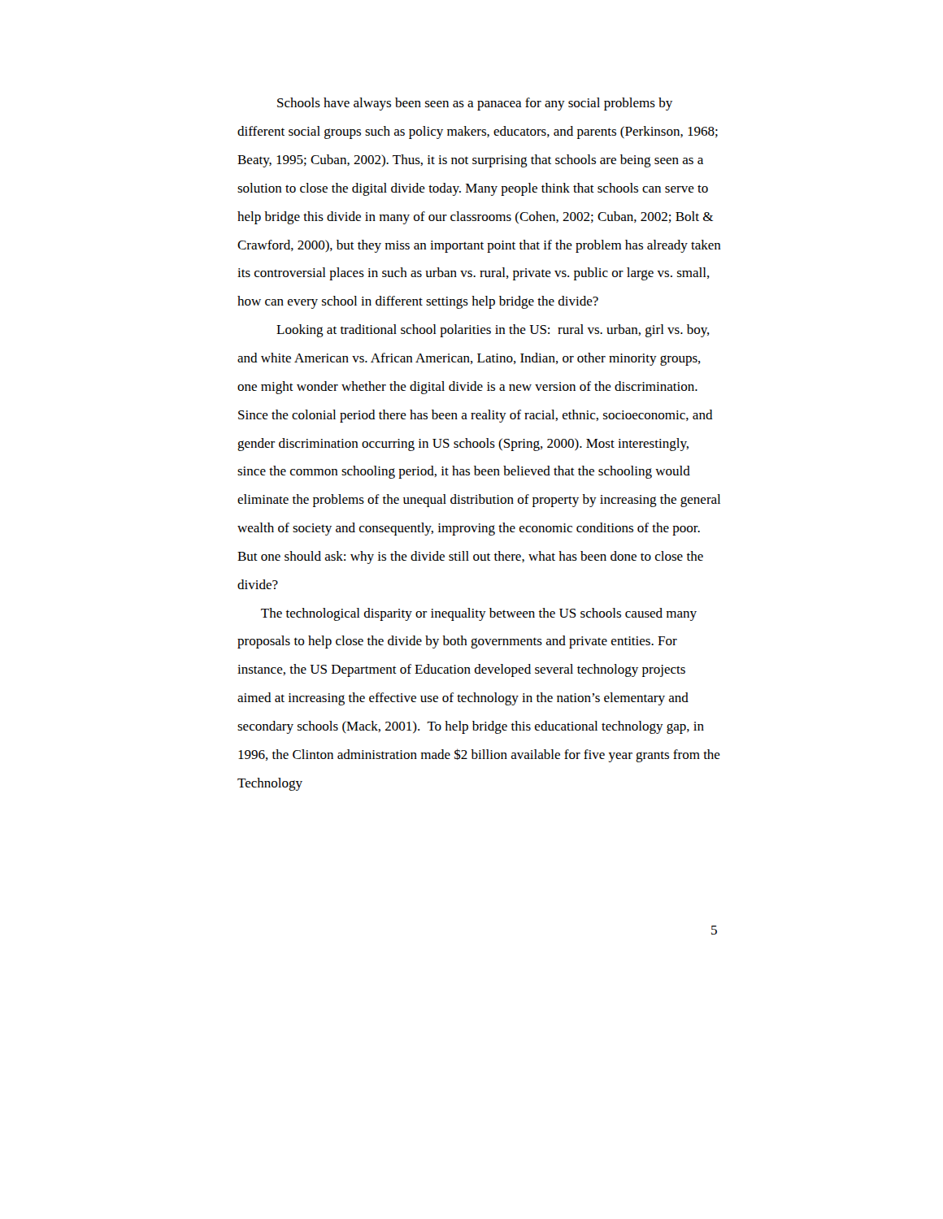Schools have always been seen as a panacea for any social problems by different social groups such as policy makers, educators, and parents (Perkinson, 1968; Beaty, 1995; Cuban, 2002). Thus, it is not surprising that schools are being seen as a solution to close the digital divide today. Many people think that schools can serve to help bridge this divide in many of our classrooms (Cohen, 2002; Cuban, 2002; Bolt & Crawford, 2000), but they miss an important point that if the problem has already taken its controversial places in such as urban vs. rural, private vs. public or large vs. small, how can every school in different settings help bridge the divide?
Looking at traditional school polarities in the US: rural vs. urban, girl vs. boy, and white American vs. African American, Latino, Indian, or other minority groups, one might wonder whether the digital divide is a new version of the discrimination. Since the colonial period there has been a reality of racial, ethnic, socioeconomic, and gender discrimination occurring in US schools (Spring, 2000). Most interestingly, since the common schooling period, it has been believed that the schooling would eliminate the problems of the unequal distribution of property by increasing the general wealth of society and consequently, improving the economic conditions of the poor. But one should ask: why is the divide still out there, what has been done to close the divide?
The technological disparity or inequality between the US schools caused many proposals to help close the divide by both governments and private entities. For instance, the US Department of Education developed several technology projects aimed at increasing the effective use of technology in the nation’s elementary and secondary schools (Mack, 2001). To help bridge this educational technology gap, in 1996, the Clinton administration made $2 billion available for five year grants from the Technology
5